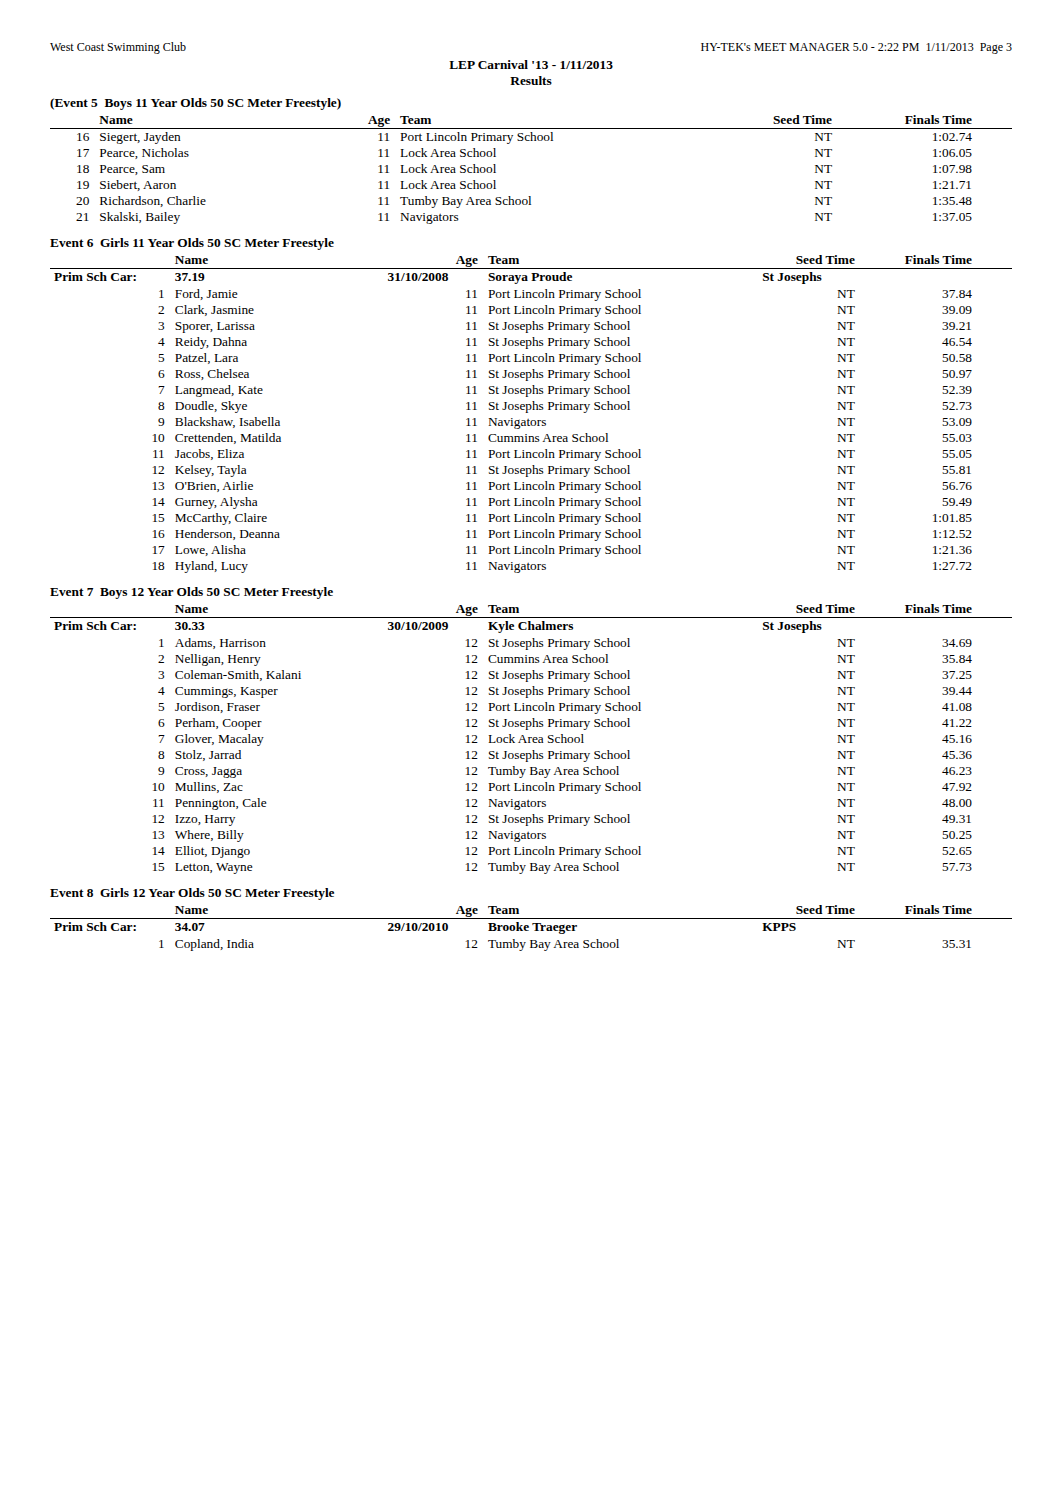West Coast Swimming Club
HY-TEK's MEET MANAGER 5.0 - 2:22 PM 1/11/2013 Page 3
LEP Carnival '13 - 1/11/2013
Results
(Event 5 Boys 11 Year Olds 50 SC Meter Freestyle)
| | Name | Age | Team | Seed Time | Finals Time |
| --- | --- | --- | --- | --- | --- |
| 16 | Siegert, Jayden | 11 | Port Lincoln Primary School | NT | 1:02.74 |
| 17 | Pearce, Nicholas | 11 | Lock Area School | NT | 1:06.05 |
| 18 | Pearce, Sam | 11 | Lock Area School | NT | 1:07.98 |
| 19 | Siebert, Aaron | 11 | Lock Area School | NT | 1:21.71 |
| 20 | Richardson, Charlie | 11 | Tumby Bay Area School | NT | 1:35.48 |
| 21 | Skalski, Bailey | 11 | Navigators | NT | 1:37.05 |
Event 6 Girls 11 Year Olds 50 SC Meter Freestyle
| Prim Sch Car: | 37.19 | 31/10/2008 | Soraya Proude | St Josephs | |
| | Name | Age | Team | Seed Time | Finals Time |
| 1 | Ford, Jamie | 11 | Port Lincoln Primary School | NT | 37.84 |
| 2 | Clark, Jasmine | 11 | Port Lincoln Primary School | NT | 39.09 |
| 3 | Sporer, Larissa | 11 | St Josephs Primary School | NT | 39.21 |
| 4 | Reidy, Dahna | 11 | St Josephs Primary School | NT | 46.54 |
| 5 | Patzel, Lara | 11 | Port Lincoln Primary School | NT | 50.58 |
| 6 | Ross, Chelsea | 11 | St Josephs Primary School | NT | 50.97 |
| 7 | Langmead, Kate | 11 | St Josephs Primary School | NT | 52.39 |
| 8 | Doudle, Skye | 11 | St Josephs Primary School | NT | 52.73 |
| 9 | Blackshaw, Isabella | 11 | Navigators | NT | 53.09 |
| 10 | Crettenden, Matilda | 11 | Cummins Area School | NT | 55.03 |
| 11 | Jacobs, Eliza | 11 | Port Lincoln Primary School | NT | 55.05 |
| 12 | Kelsey, Tayla | 11 | St Josephs Primary School | NT | 55.81 |
| 13 | O'Brien, Airlie | 11 | Port Lincoln Primary School | NT | 56.76 |
| 14 | Gurney, Alysha | 11 | Port Lincoln Primary School | NT | 59.49 |
| 15 | McCarthy, Claire | 11 | Port Lincoln Primary School | NT | 1:01.85 |
| 16 | Henderson, Deanna | 11 | Port Lincoln Primary School | NT | 1:12.52 |
| 17 | Lowe, Alisha | 11 | Port Lincoln Primary School | NT | 1:21.36 |
| 18 | Hyland, Lucy | 11 | Navigators | NT | 1:27.72 |
Event 7 Boys 12 Year Olds 50 SC Meter Freestyle
| Prim Sch Car: | 30.33 | 30/10/2009 | Kyle Chalmers | St Josephs | |
| | Name | Age | Team | Seed Time | Finals Time |
| 1 | Adams, Harrison | 12 | St Josephs Primary School | NT | 34.69 |
| 2 | Nelligan, Henry | 12 | Cummins Area School | NT | 35.84 |
| 3 | Coleman-Smith, Kalani | 12 | St Josephs Primary School | NT | 37.25 |
| 4 | Cummings, Kasper | 12 | St Josephs Primary School | NT | 39.44 |
| 5 | Jordison, Fraser | 12 | Port Lincoln Primary School | NT | 41.08 |
| 6 | Perham, Cooper | 12 | St Josephs Primary School | NT | 41.22 |
| 7 | Glover, Macalay | 12 | Lock Area School | NT | 45.16 |
| 8 | Stolz, Jarrad | 12 | St Josephs Primary School | NT | 45.36 |
| 9 | Cross, Jagga | 12 | Tumby Bay Area School | NT | 46.23 |
| 10 | Mullins, Zac | 12 | Port Lincoln Primary School | NT | 47.92 |
| 11 | Pennington, Cale | 12 | Navigators | NT | 48.00 |
| 12 | Izzo, Harry | 12 | St Josephs Primary School | NT | 49.31 |
| 13 | Where, Billy | 12 | Navigators | NT | 50.25 |
| 14 | Elliot, Django | 12 | Port Lincoln Primary School | NT | 52.65 |
| 15 | Letton, Wayne | 12 | Tumby Bay Area School | NT | 57.73 |
Event 8 Girls 12 Year Olds 50 SC Meter Freestyle
| Prim Sch Car: | 34.07 | 29/10/2010 | Brooke Traeger | KPPS | |
| | Name | Age | Team | Seed Time | Finals Time |
| 1 | Copland, India | 12 | Tumby Bay Area School | NT | 35.31 |